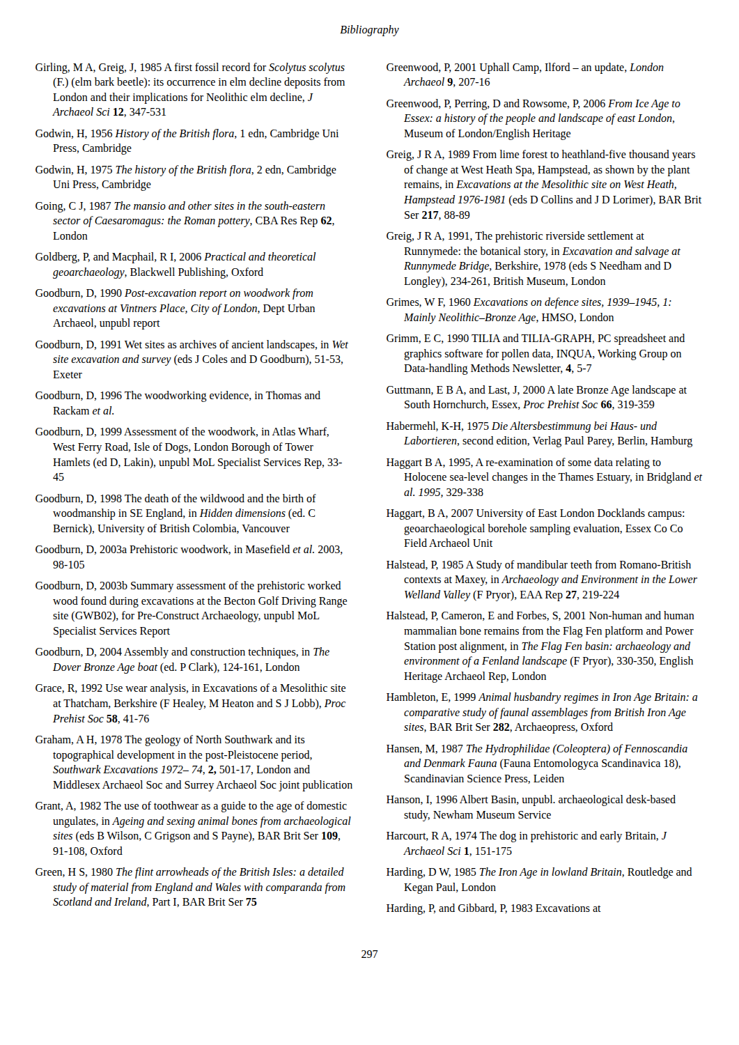Bibliography
Girling, M A, Greig, J, 1985 A first fossil record for Scolytus scolytus (F.) (elm bark beetle): its occurrence in elm decline deposits from London and their implications for Neolithic elm decline, J Archaeol Sci 12, 347-531
Godwin, H, 1956 History of the British flora, 1 edn, Cambridge Uni Press, Cambridge
Godwin, H, 1975 The history of the British flora, 2 edn, Cambridge Uni Press, Cambridge
Going, C J, 1987 The mansio and other sites in the south-eastern sector of Caesaromagus: the Roman pottery, CBA Res Rep 62, London
Goldberg, P, and Macphail, R I, 2006 Practical and theoretical geoarchaeology, Blackwell Publishing, Oxford
Goodburn, D, 1990 Post-excavation report on woodwork from excavations at Vintners Place, City of London, Dept Urban Archaeol, unpubl report
Goodburn, D, 1991 Wet sites as archives of ancient landscapes, in Wet site excavation and survey (eds J Coles and D Goodburn), 51-53, Exeter
Goodburn, D, 1996 The woodworking evidence, in Thomas and Rackam et al.
Goodburn, D, 1999 Assessment of the woodwork, in Atlas Wharf, West Ferry Road, Isle of Dogs, London Borough of Tower Hamlets (ed D, Lakin), unpubl MoL Specialist Services Rep, 33-45
Goodburn, D, 1998 The death of the wildwood and the birth of woodmanship in SE England, in Hidden dimensions (ed. C Bernick), University of British Colombia, Vancouver
Goodburn, D, 2003a Prehistoric woodwork, in Masefield et al. 2003, 98-105
Goodburn, D, 2003b Summary assessment of the prehistoric worked wood found during excavations at the Becton Golf Driving Range site (GWB02), for Pre-Construct Archaeology, unpubl MoL Specialist Services Report
Goodburn, D, 2004 Assembly and construction techniques, in The Dover Bronze Age boat (ed. P Clark), 124-161, London
Grace, R, 1992 Use wear analysis, in Excavations of a Mesolithic site at Thatcham, Berkshire (F Healey, M Heaton and S J Lobb), Proc Prehist Soc 58, 41-76
Graham, A H, 1978 The geology of North Southwark and its topographical development in the post-Pleistocene period, Southwark Excavations 1972– 74, 2, 501-17, London and Middlesex Archaeol Soc and Surrey Archaeol Soc joint publication
Grant, A, 1982 The use of toothwear as a guide to the age of domestic ungulates, in Ageing and sexing animal bones from archaeological sites (eds B Wilson, C Grigson and S Payne), BAR Brit Ser 109, 91-108, Oxford
Green, H S, 1980 The flint arrowheads of the British Isles: a detailed study of material from England and Wales with comparanda from Scotland and Ireland, Part I, BAR Brit Ser 75
Greenwood, P, 2001 Uphall Camp, Ilford – an update, London Archaeol 9, 207-16
Greenwood, P, Perring, D and Rowsome, P, 2006 From Ice Age to Essex: a history of the people and landscape of east London, Museum of London/English Heritage
Greig, J R A, 1989 From lime forest to heathland-five thousand years of change at West Heath Spa, Hampstead, as shown by the plant remains, in Excavations at the Mesolithic site on West Heath, Hampstead 1976-1981 (eds D Collins and J D Lorimer), BAR Brit Ser 217, 88-89
Greig, J R A, 1991, The prehistoric riverside settlement at Runnymede: the botanical story, in Excavation and salvage at Runnymede Bridge, Berkshire, 1978 (eds S Needham and D Longley), 234-261, British Museum, London
Grimes, W F, 1960 Excavations on defence sites, 1939–1945, 1: Mainly Neolithic–Bronze Age, HMSO, London
Grimm, E C, 1990 TILIA and TILIA-GRAPH, PC spreadsheet and graphics software for pollen data, INQUA, Working Group on Data-handling Methods Newsletter, 4, 5-7
Guttmann, E B A, and Last, J, 2000 A late Bronze Age landscape at South Hornchurch, Essex, Proc Prehist Soc 66, 319-359
Habermehl, K-H, 1975 Die Altersbestimmung bei Haus- und Labortieren, second edition, Verlag Paul Parey, Berlin, Hamburg
Haggart B A, 1995, A re-examination of some data relating to Holocene sea-level changes in the Thames Estuary, in Bridgland et al. 1995, 329-338
Haggart, B A, 2007 University of East London Docklands campus: geoarchaeological borehole sampling evaluation, Essex Co Co Field Archaeol Unit
Halstead, P, 1985 A Study of mandibular teeth from Romano-British contexts at Maxey, in Archaeology and Environment in the Lower Welland Valley (F Pryor), EAA Rep 27, 219-224
Halstead, P, Cameron, E and Forbes, S, 2001 Non-human and human mammalian bone remains from the Flag Fen platform and Power Station post alignment, in The Flag Fen basin: archaeology and environment of a Fenland landscape (F Pryor), 330-350, English Heritage Archaeol Rep, London
Hambleton, E, 1999 Animal husbandry regimes in Iron Age Britain: a comparative study of faunal assemblages from British Iron Age sites, BAR Brit Ser 282, Archaeopress, Oxford
Hansen, M, 1987 The Hydrophilidae (Coleoptera) of Fennoscandia and Denmark Fauna (Fauna Entomologyca Scandinavica 18), Scandinavian Science Press, Leiden
Hanson, I, 1996 Albert Basin, unpubl. archaeological desk-based study, Newham Museum Service
Harcourt, R A, 1974 The dog in prehistoric and early Britain, J Archaeol Sci 1, 151-175
Harding, D W, 1985 The Iron Age in lowland Britain, Routledge and Kegan Paul, London
Harding, P, and Gibbard, P, 1983 Excavations at
297